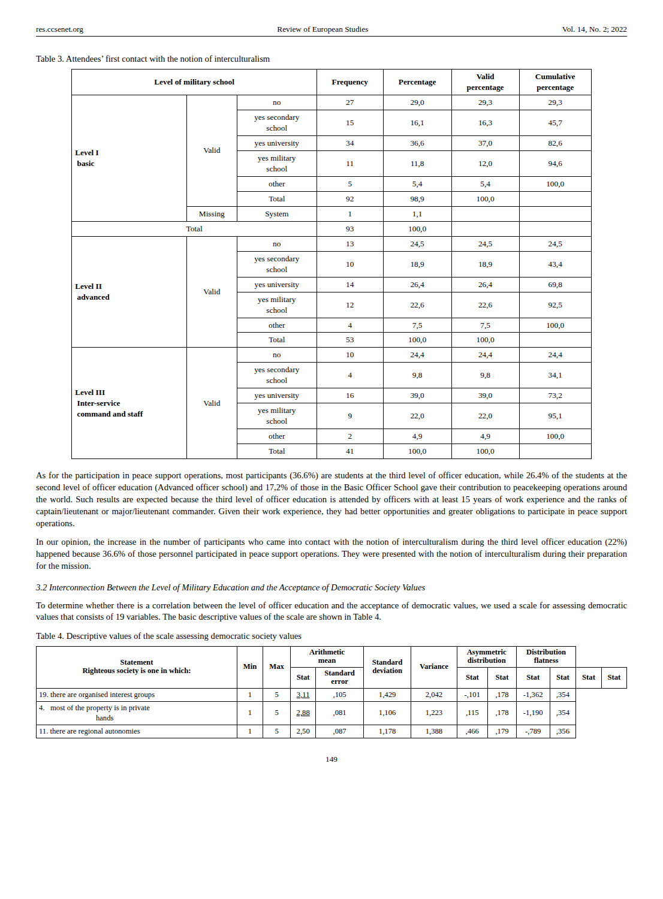res.ccsenet.org
Review of European Studies
Vol. 14, No. 2; 2022
Table 3. Attendees’ first contact with the notion of interculturalism
| Level of military school | Frequency | Percentage | Valid percentage | Cumulative percentage |
| --- | --- | --- | --- | --- |
| Level I basic | Valid | no | 27 | 29,0 | 29,3 | 29,3 |
| yes secondary school | 15 | 16,1 | 16,3 | 45,7 |
| yes university | 34 | 36,6 | 37,0 | 82,6 |
| yes military school | 11 | 11,8 | 12,0 | 94,6 |
| other | 5 | 5,4 | 5,4 | 100,0 |
| Total | 92 | 98,9 | 100,0 | |
| Missing | System | 1 | 1,1 | | |
| Total | 93 | 100,0 | | |
| Level II advanced | Valid | no | 13 | 24,5 | 24,5 | 24,5 |
| yes secondary school | 10 | 18,9 | 18,9 | 43,4 |
| yes university | 14 | 26,4 | 26,4 | 69,8 |
| yes military school | 12 | 22,6 | 22,6 | 92,5 |
| other | 4 | 7,5 | 7,5 | 100,0 |
| Total | 53 | 100,0 | 100,0 | |
| Level III Inter-service command and staff | Valid | no | 10 | 24,4 | 24,4 | 24,4 |
| yes secondary school | 4 | 9,8 | 9,8 | 34,1 |
| yes university | 16 | 39,0 | 39,0 | 73,2 |
| yes military school | 9 | 22,0 | 22,0 | 95,1 |
| other | 2 | 4,9 | 4,9 | 100,0 |
| Total | 41 | 100,0 | 100,0 | |
As for the participation in peace support operations, most participants (36.6%) are students at the third level of officer education, while 26.4% of the students at the second level of officer education (Advanced officer school) and 17,2% of those in the Basic Officer School gave their contribution to peacekeeping operations around the world. Such results are expected because the third level of officer education is attended by officers with at least 15 years of work experience and the ranks of captain/lieutenant or major/lieutenant commander. Given their work experience, they had better opportunities and greater obligations to participate in peace support operations.
In our opinion, the increase in the number of participants who came into contact with the notion of interculturalism during the third level officer education (22%) happened because 36.6% of those personnel participated in peace support operations. They were presented with the notion of interculturalism during their preparation for the mission.
3.2 Interconnection Between the Level of Military Education and the Acceptance of Democratic Society Values
To determine whether there is a correlation between the level of officer education and the acceptance of democratic values, we used a scale for assessing democratic values that consists of 19 variables. The basic descriptive values of the scale are shown in Table 4.
Table 4. Descriptive values of the scale assessing democratic society values
| Statement Righteous society is one in which: | Min | Max | Arithmetic mean | Standard deviation | Variance | Asymmetric distribution | Distribution flatness |
| --- | --- | --- | --- | --- | --- | --- | --- |
| Stat | Standard error | Stat | Stat | Stat | Stat | Stat | Stat |
| 19. there are organised interest groups | 1 | 5 | 3,11 | ,105 | 1,429 | 2,042 | -,101 | ,178 | -1,362 | ,354 |
| 4. most of the property is in private hands | 1 | 5 | 2,88 | ,081 | 1,106 | 1,223 | ,115 | ,178 | -1,190 | ,354 |
| 11. there are regional autonomies | 1 | 5 | 2,50 | ,087 | 1,178 | 1,388 | ,466 | ,179 | -,789 | ,356 |
149